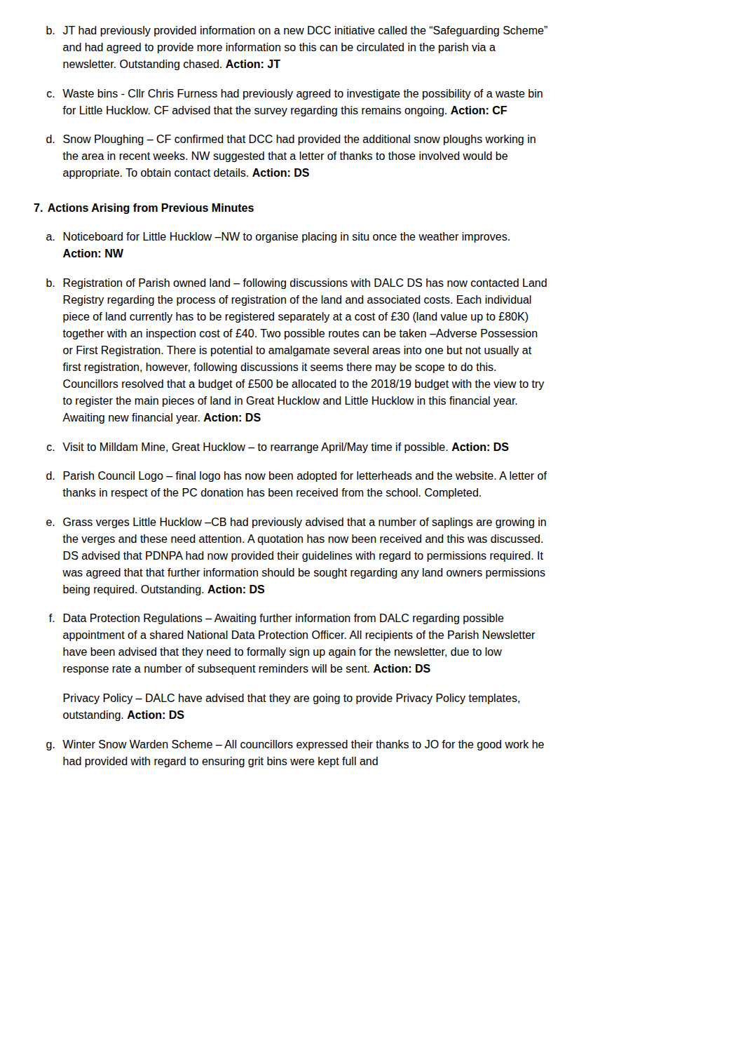JT had previously provided information on a new DCC initiative called the “Safeguarding Scheme” and had agreed to provide more information so this can be circulated in the parish via a newsletter. Outstanding chased. Action: JT
Waste bins - Cllr Chris Furness had previously agreed to investigate the possibility of a waste bin for Little Hucklow. CF advised that the survey regarding this remains ongoing. Action: CF
Snow Ploughing – CF confirmed that DCC had provided the additional snow ploughs working in the area in recent weeks. NW suggested that a letter of thanks to those involved would be appropriate. To obtain contact details. Action: DS
7. Actions Arising from Previous Minutes
Noticeboard for Little Hucklow –NW to organise placing in situ once the weather improves. Action: NW
Registration of Parish owned land – following discussions with DALC DS has now contacted Land Registry regarding the process of registration of the land and associated costs. Each individual piece of land currently has to be registered separately at a cost of £30 (land value up to £80K) together with an inspection cost of £40. Two possible routes can be taken –Adverse Possession or First Registration. There is potential to amalgamate several areas into one but not usually at first registration, however, following discussions it seems there may be scope to do this. Councillors resolved that a budget of £500 be allocated to the 2018/19 budget with the view to try to register the main pieces of land in Great Hucklow and Little Hucklow in this financial year. Awaiting new financial year. Action: DS
Visit to Milldam Mine, Great Hucklow – to rearrange April/May time if possible. Action: DS
Parish Council Logo – final logo has now been adopted for letterheads and the website. A letter of thanks in respect of the PC donation has been received from the school. Completed.
Grass verges Little Hucklow –CB had previously advised that a number of saplings are growing in the verges and these need attention. A quotation has now been received and this was discussed. DS advised that PDNPA had now provided their guidelines with regard to permissions required. It was agreed that that further information should be sought regarding any land owners permissions being required. Outstanding. Action: DS
Data Protection Regulations – Awaiting further information from DALC regarding possible appointment of a shared National Data Protection Officer. All recipients of the Parish Newsletter have been advised that they need to formally sign up again for the newsletter, due to low response rate a number of subsequent reminders will be sent. Action: DS
Privacy Policy – DALC have advised that they are going to provide Privacy Policy templates, outstanding. Action: DS
Winter Snow Warden Scheme – All councillors expressed their thanks to JO for the good work he had provided with regard to ensuring grit bins were kept full and